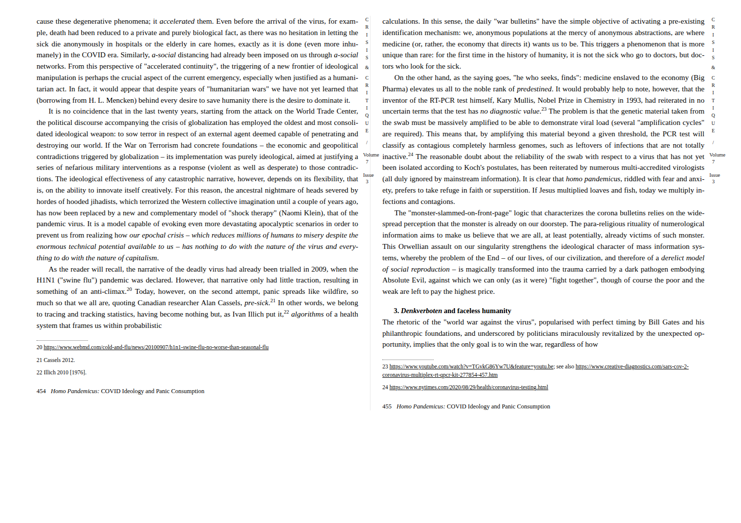C
R
I
S
I
S
&
C
R
I
T
I
Q
U
E
/
Volume 7
Issue 3
cause these degenerative phenomena; it accelerated them. Even before the arrival of the virus, for example, death had been reduced to a private and purely biological fact, as there was no hesitation in letting the sick die anonymously in hospitals or the elderly in care homes, exactly as it is done (even more inhumanely) in the COVID era. Similarly, a-social distancing had already been imposed on us through a-social networks. From this perspective of "accelerated continuity", the triggering of a new frontier of ideological manipulation is perhaps the crucial aspect of the current emergency, especially when justified as a humanitarian act. In fact, it would appear that despite years of "humanitarian wars" we have not yet learned that (borrowing from H. L. Mencken) behind every desire to save humanity there is the desire to dominate it.
It is no coincidence that in the last twenty years, starting from the attack on the World Trade Center, the political discourse accompanying the crisis of globalization has employed the oldest and most consolidated ideological weapon: to sow terror in respect of an external agent deemed capable of penetrating and destroying our world. If the War on Terrorism had concrete foundations – the economic and geopolitical contradictions triggered by globalization – its implementation was purely ideological, aimed at justifying a series of nefarious military interventions as a response (violent as well as desperate) to those contradictions. The ideological effectiveness of any catastrophic narrative, however, depends on its flexibility, that is, on the ability to innovate itself creatively. For this reason, the ancestral nightmare of heads severed by hordes of hooded jihadists, which terrorized the Western collective imagination until a couple of years ago, has now been replaced by a new and complementary model of "shock therapy" (Naomi Klein), that of the pandemic virus. It is a model capable of evoking even more devastating apocalyptic scenarios in order to prevent us from realizing how our epochal crisis – which reduces millions of humans to misery despite the enormous technical potential available to us – has nothing to do with the nature of the virus and everything to do with the nature of capitalism.
As the reader will recall, the narrative of the deadly virus had already been trialled in 2009, when the H1N1 ("swine flu") pandemic was declared. However, that narrative only had little traction, resulting in something of an anti-climax.20 Today, however, on the second attempt, panic spreads like wildfire, so much so that we all are, quoting Canadian researcher Alan Cassels, pre-sick.21 In other words, we belong to tracing and tracking statistics, having become nothing but, as Ivan Illich put it,22 algorithms of a health system that frames us within probabilistic
20 https://www.webmd.com/cold-and-flu/news/20100907/h1n1-swine-flu-no-worse-than-seasonal-flu
21 Cassels 2012.
22 Illich 2010 [1976].
454 Homo Pandemicus: COVID Ideology and Panic Consumption
C
R
I
S
I
S
&
C
R
I
T
I
Q
U
E
/
Volume 7
Issue 3
calculations. In this sense, the daily "war bulletins" have the simple objective of activating a pre-existing identification mechanism: we, anonymous populations at the mercy of anonymous abstractions, are where medicine (or, rather, the economy that directs it) wants us to be. This triggers a phenomenon that is more unique than rare: for the first time in the history of humanity, it is not the sick who go to doctors, but doctors who look for the sick.
On the other hand, as the saying goes, "he who seeks, finds": medicine enslaved to the economy (Big Pharma) elevates us all to the noble rank of predestined. It would probably help to note, however, that the inventor of the RT-PCR test himself, Kary Mullis, Nobel Prize in Chemistry in 1993, had reiterated in no uncertain terms that the test has no diagnostic value.23 The problem is that the genetic material taken from the swab must be massively amplified to be able to demonstrate viral load (several "amplification cycles" are required). This means that, by amplifying this material beyond a given threshold, the PCR test will classify as contagious completely harmless genomes, such as leftovers of infections that are not totally inactive.24 The reasonable doubt about the reliability of the swab with respect to a virus that has not yet been isolated according to Koch's postulates, has been reiterated by numerous multi-accredited virologists (all duly ignored by mainstream information). It is clear that homo pandemicus, riddled with fear and anxiety, prefers to take refuge in faith or superstition. If Jesus multiplied loaves and fish, today we multiply infections and contagions.
The "monster-slammed-on-front-page" logic that characterizes the corona bulletins relies on the widespread perception that the monster is already on our doorstep. The para-religious rituality of numerological information aims to make us believe that we are all, at least potentially, already victims of such monster. This Orwellian assault on our singularity strengthens the ideological character of mass information systems, whereby the problem of the End – of our lives, of our civilization, and therefore of a derelict model of social reproduction – is magically transformed into the trauma carried by a dark pathogen embodying Absolute Evil, against which we can only (as it were) "fight together", though of course the poor and the weak are left to pay the highest price.
3. Denkverboten and faceless humanity
The rhetoric of the "world war against the virus", popularised with perfect timing by Bill Gates and his philanthropic foundations, and underscored by politicians miraculously revitalized by the unexpected opportunity, implies that the only goal is to win the war, regardless of how
23 https://www.youtube.com/watch?v=TGvkG86Yw7U&feature=youtu.be; see also https://www.creative-diagnostics.com/sars-cov-2-coronavirus-multiplex-rt-qpcr-kit-277854-457.htm
24 https://www.nytimes.com/2020/08/29/health/coronavirus-testing.html
455 Homo Pandemicus: COVID Ideology and Panic Consumption